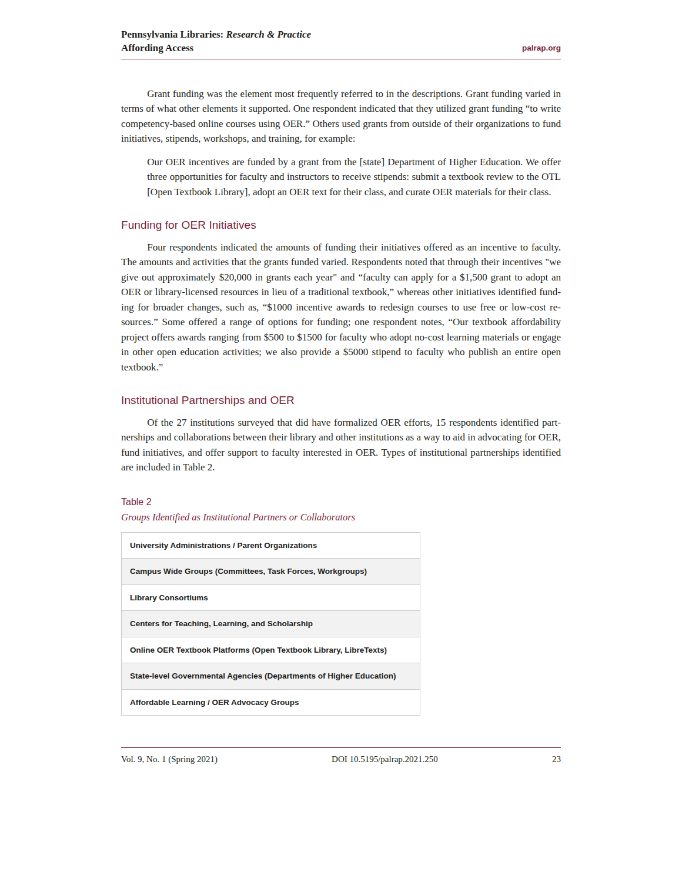Pennsylvania Libraries: Research & Practice Affording Access
palrap.org
Grant funding was the element most frequently referred to in the descriptions. Grant funding varied in terms of what other elements it supported. One respondent indicated that they utilized grant funding “to write competency-based online courses using OER.” Others used grants from outside of their organizations to fund initiatives, stipends, workshops, and training, for example:
Our OER incentives are funded by a grant from the [state] Department of Higher Education. We offer three opportunities for faculty and instructors to receive stipends: submit a textbook review to the OTL [Open Textbook Library], adopt an OER text for their class, and curate OER materials for their class.
Funding for OER Initiatives
Four respondents indicated the amounts of funding their initiatives offered as an incentive to faculty. The amounts and activities that the grants funded varied. Respondents noted that through their incentives "we give out approximately $20,000 in grants each year" and “faculty can apply for a $1,500 grant to adopt an OER or library-licensed resources in lieu of a traditional textbook,” whereas other initiatives identified funding for broader changes, such as, “$1000 incentive awards to redesign courses to use free or low-cost resources.” Some offered a range of options for funding; one respondent notes, “Our textbook affordability project offers awards ranging from $500 to $1500 for faculty who adopt no-cost learning materials or engage in other open education activities; we also provide a $5000 stipend to faculty who publish an entire open textbook.”
Institutional Partnerships and OER
Of the 27 institutions surveyed that did have formalized OER efforts, 15 respondents identified partnerships and collaborations between their library and other institutions as a way to aid in advocating for OER, fund initiatives, and offer support to faculty interested in OER. Types of institutional partnerships identified are included in Table 2.
Table 2
Groups Identified as Institutional Partners or Collaborators
| University Administrations / Parent Organizations |
| Campus Wide Groups (Committees, Task Forces, Workgroups) |
| Library Consortiums |
| Centers for Teaching, Learning, and Scholarship |
| Online OER Textbook Platforms (Open Textbook Library, LibreTexts) |
| State-level Governmental Agencies (Departments of Higher Education) |
| Affordable Learning / OER Advocacy Groups |
Vol. 9, No. 1 (Spring 2021)
DOI 10.5195/palrap.2021.250
23